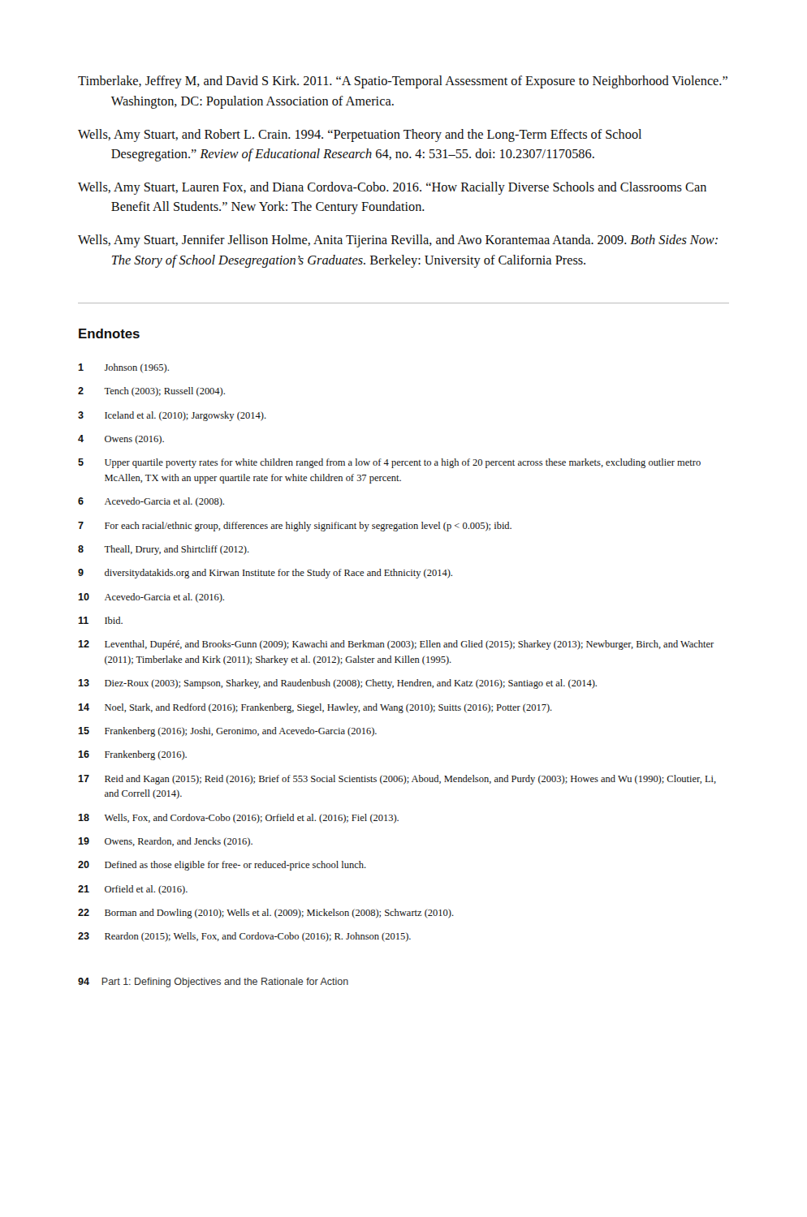Timberlake, Jeffrey M, and David S Kirk. 2011. “A Spatio-Temporal Assessment of Exposure to Neighborhood Violence.” Washington, DC: Population Association of America.
Wells, Amy Stuart, and Robert L. Crain. 1994. “Perpetuation Theory and the Long-Term Effects of School Desegregation.” Review of Educational Research 64, no. 4: 531–55. doi: 10.2307/1170586.
Wells, Amy Stuart, Lauren Fox, and Diana Cordova-Cobo. 2016. “How Racially Diverse Schools and Classrooms Can Benefit All Students.” New York: The Century Foundation.
Wells, Amy Stuart, Jennifer Jellison Holme, Anita Tijerina Revilla, and Awo Korantemaa Atanda. 2009. Both Sides Now: The Story of School Desegregation’s Graduates. Berkeley: University of California Press.
Endnotes
1 Johnson (1965).
2 Tench (2003); Russell (2004).
3 Iceland et al. (2010); Jargowsky (2014).
4 Owens (2016).
5 Upper quartile poverty rates for white children ranged from a low of 4 percent to a high of 20 percent across these markets, excluding outlier metro McAllen, TX with an upper quartile rate for white children of 37 percent.
6 Acevedo-Garcia et al. (2008).
7 For each racial/ethnic group, differences are highly significant by segregation level (p < 0.005); ibid.
8 Theall, Drury, and Shirtcliff (2012).
9 diversitydatakids.org and Kirwan Institute for the Study of Race and Ethnicity (2014).
10 Acevedo-Garcia et al. (2016).
11 Ibid.
12 Leventhal, Dupéré, and Brooks-Gunn (2009); Kawachi and Berkman (2003); Ellen and Glied (2015); Sharkey (2013); Newburger, Birch, and Wachter (2011); Timberlake and Kirk (2011); Sharkey et al. (2012); Galster and Killen (1995).
13 Diez-Roux (2003); Sampson, Sharkey, and Raudenbush (2008); Chetty, Hendren, and Katz (2016); Santiago et al. (2014).
14 Noel, Stark, and Redford (2016); Frankenberg, Siegel, Hawley, and Wang (2010); Suitts (2016); Potter (2017).
15 Frankenberg (2016); Joshi, Geronimo, and Acevedo-Garcia (2016).
16 Frankenberg (2016).
17 Reid and Kagan (2015); Reid (2016); Brief of 553 Social Scientists (2006); Aboud, Mendelson, and Purdy (2003); Howes and Wu (1990); Cloutier, Li, and Correll (2014).
18 Wells, Fox, and Cordova-Cobo (2016); Orfield et al. (2016); Fiel (2013).
19 Owens, Reardon, and Jencks (2016).
20 Defined as those eligible for free- or reduced-price school lunch.
21 Orfield et al. (2016).
22 Borman and Dowling (2010); Wells et al. (2009); Mickelson (2008); Schwartz (2010).
23 Reardon (2015); Wells, Fox, and Cordova-Cobo (2016); R. Johnson (2015).
94 Part 1: Defining Objectives and the Rationale for Action